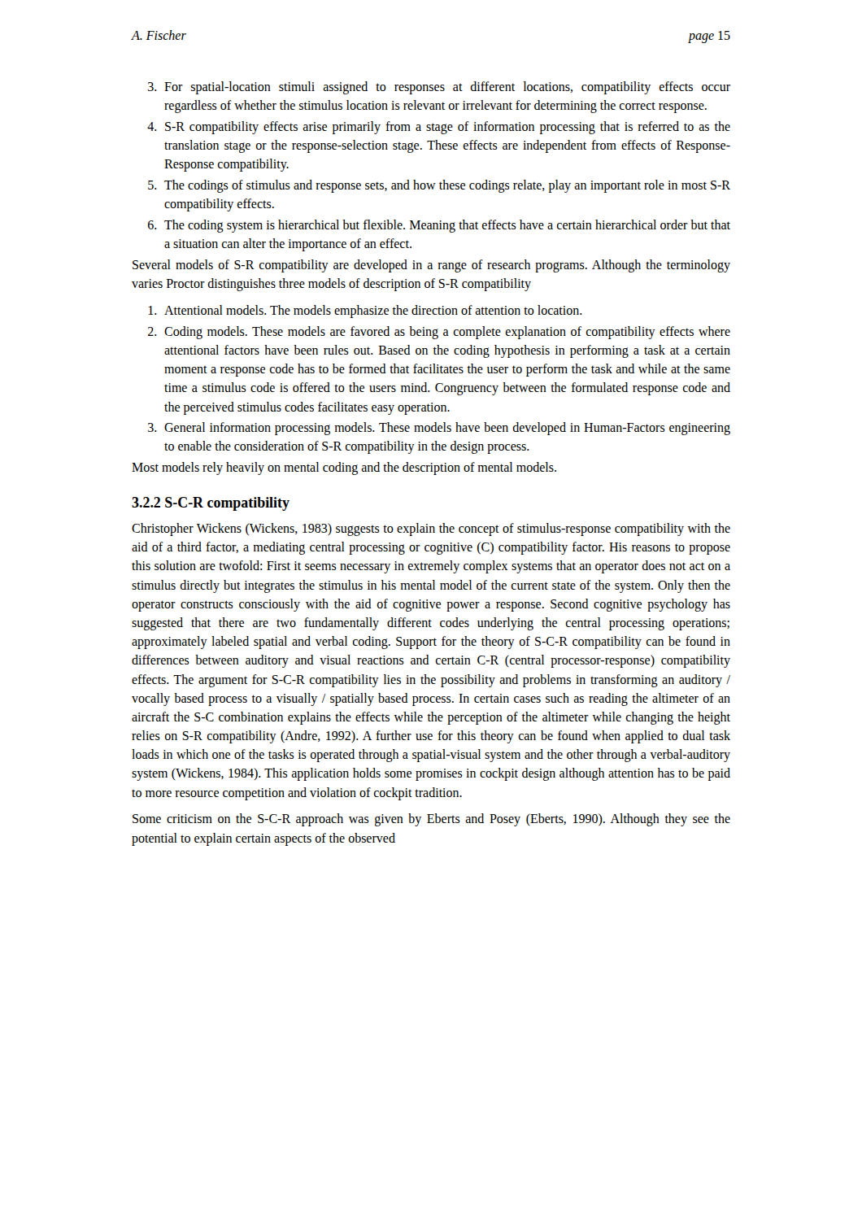A. Fischer
page 15
For spatial-location stimuli assigned to responses at different locations, compatibility effects occur regardless of whether the stimulus location is relevant or irrelevant for determining the correct response.
S-R compatibility effects arise primarily from a stage of information processing that is referred to as the translation stage or the response-selection stage. These effects are independent from effects of Response-Response compatibility.
The codings of stimulus and response sets, and how these codings relate, play an important role in most S-R compatibility effects.
The coding system is hierarchical but flexible. Meaning that effects have a certain hierarchical order but that a situation can alter the importance of an effect.
Several models of S-R compatibility are developed in a range of research programs. Although the terminology varies Proctor distinguishes three models of description of S-R compatibility
Attentional models. The models emphasize the direction of attention to location.
Coding models. These models are favored as being a complete explanation of compatibility effects where attentional factors have been rules out. Based on the coding hypothesis in performing a task at a certain moment a response code has to be formed that facilitates the user to perform the task and while at the same time a stimulus code is offered to the users mind. Congruency between the formulated response code and the perceived stimulus codes facilitates easy operation.
General information processing models. These models have been developed in Human-Factors engineering to enable the consideration of S-R compatibility in the design process.
Most models rely heavily on mental coding and the description of mental models.
3.2.2 S-C-R compatibility
Christopher Wickens (Wickens, 1983) suggests to explain the concept of stimulus-response compatibility with the aid of a third factor, a mediating central processing or cognitive (C) compatibility factor. His reasons to propose this solution are twofold: First it seems necessary in extremely complex systems that an operator does not act on a stimulus directly but integrates the stimulus in his mental model of the current state of the system. Only then the operator constructs consciously with the aid of cognitive power a response. Second cognitive psychology has suggested that there are two fundamentally different codes underlying the central processing operations; approximately labeled spatial and verbal coding. Support for the theory of S-C-R compatibility can be found in differences between auditory and visual reactions and certain C-R (central processor-response) compatibility effects. The argument for S-C-R compatibility lies in the possibility and problems in transforming an auditory / vocally based process to a visually / spatially based process. In certain cases such as reading the altimeter of an aircraft the S-C combination explains the effects while the perception of the altimeter while changing the height relies on S-R compatibility (Andre, 1992). A further use for this theory can be found when applied to dual task loads in which one of the tasks is operated through a spatial-visual system and the other through a verbal-auditory system (Wickens, 1984). This application holds some promises in cockpit design although attention has to be paid to more resource competition and violation of cockpit tradition.
Some criticism on the S-C-R approach was given by Eberts and Posey (Eberts, 1990). Although they see the potential to explain certain aspects of the observed